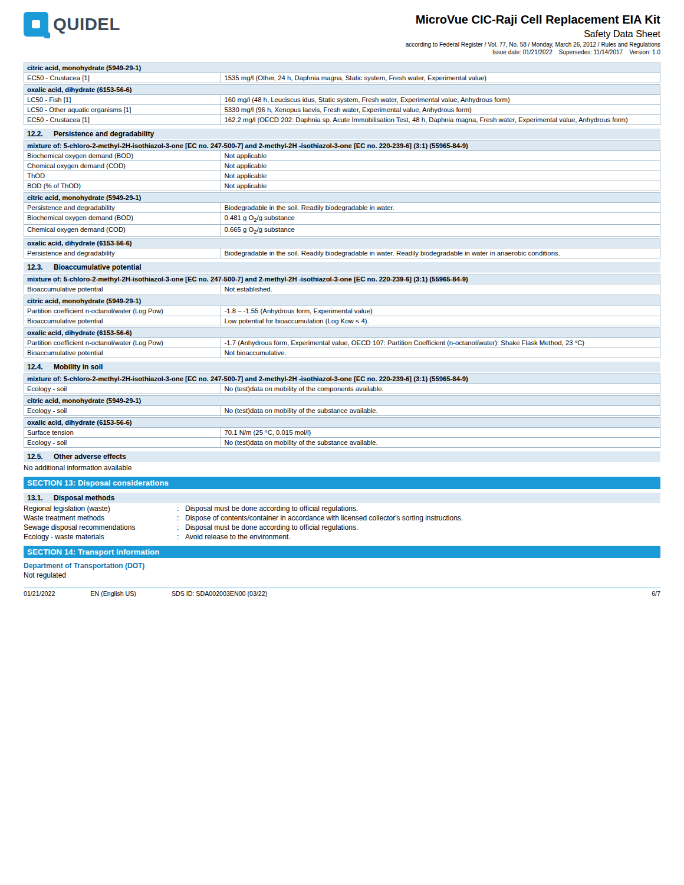QUIDEL
MicroVue CIC-Raji Cell Replacement EIA Kit
Safety Data Sheet
according to Federal Register / Vol. 77, No. 58 / Monday, March 26, 2012 / Rules and Regulations
Issue date: 01/21/2022 Supersedes: 11/14/2017 Version: 1.0
| citric acid, monohydrate (5949-29-1) |
| EC50 - Crustacea [1] | 1535 mg/l (Other, 24 h, Daphnia magna, Static system, Fresh water, Experimental value) |
| oxalic acid, dihydrate (6153-56-6) |
| LC50 - Fish [1] | 160 mg/l (48 h, Leuciscus idus, Static system, Fresh water, Experimental value, Anhydrous form) |
| LC50 - Other aquatic organisms [1] | 5330 mg/l (96 h, Xenopus laevis, Fresh water, Experimental value, Anhydrous form) |
| EC50 - Crustacea [1] | 162.2 mg/l (OECD 202: Daphnia sp. Acute Immobilisation Test, 48 h, Daphnia magna, Fresh water, Experimental value, Anhydrous form) |
12.2. Persistence and degradability
| mixture of: 5-chloro-2-methyl-2H-isothiazol-3-one [EC no. 247-500-7] and 2-methyl-2H -isothiazol-3-one [EC no. 220-239-6] (3:1) (55965-84-9) |
| Biochemical oxygen demand (BOD) | Not applicable |
| Chemical oxygen demand (COD) | Not applicable |
| ThOD | Not applicable |
| BOD (% of ThOD) | Not applicable |
| citric acid, monohydrate (5949-29-1) |
| Persistence and degradability | Biodegradable in the soil. Readily biodegradable in water. |
| Biochemical oxygen demand (BOD) | 0.481 g O 2 /g substance |
| Chemical oxygen demand (COD) | 0.665 g O 2 /g substance |
| oxalic acid, dihydrate (6153-56-6) |
| Persistence and degradability | Biodegradable in the soil. Readily biodegradable in water. Readily biodegradable in water in anaerobic conditions. |
12.3. Bioaccumulative potential
| mixture of: 5-chloro-2-methyl-2H-isothiazol-3-one [EC no. 247-500-7] and 2-methyl-2H -isothiazol-3-one [EC no. 220-239-6] (3:1) (55965-84-9) |
| Bioaccumulative potential | Not established. |
| citric acid, monohydrate (5949-29-1) |
| Partition coefficient n-octanol/water (Log Pow) | -1.8 – -1.55 (Anhydrous form, Experimental value) |
| Bioaccumulative potential | Low potential for bioaccumulation (Log Kow < 4). |
| oxalic acid, dihydrate (6153-56-6) |
| Partition coefficient n-octanol/water (Log Pow) | -1.7 (Anhydrous form, Experimental value, OECD 107: Partition Coefficient (n-octanol/water): Shake Flask Method, 23 °C) |
| Bioaccumulative potential | Not bioaccumulative. |
12.4. Mobility in soil
| mixture of: 5-chloro-2-methyl-2H-isothiazol-3-one [EC no. 247-500-7] and 2-methyl-2H -isothiazol-3-one [EC no. 220-239-6] (3:1) (55965-84-9) |
| Ecology - soil | No (test)data on mobility of the components available. |
| citric acid, monohydrate (5949-29-1) |
| Ecology - soil | No (test)data on mobility of the substance available. |
| oxalic acid, dihydrate (6153-56-6) |
| Surface tension | 70.1 N/m (25 °C, 0.015 mol/l) |
| Ecology - soil | No (test)data on mobility of the substance available. |
12.5. Other adverse effects
No additional information available
SECTION 13: Disposal considerations
13.1. Disposal methods
Regional legislation (waste)
:
Disposal must be done according to official regulations.
Waste treatment methods
:
Dispose of contents/container in accordance with licensed collector's sorting instructions.
Sewage disposal recommendations
:
Disposal must be done according to official regulations.
Ecology - waste materials
:
Avoid release to the environment.
SECTION 14: Transport information
Department of Transportation (DOT)
Not regulated
01/21/2022
EN (English US)
SDS ID: SDA002003EN00 (03/22)
6/7